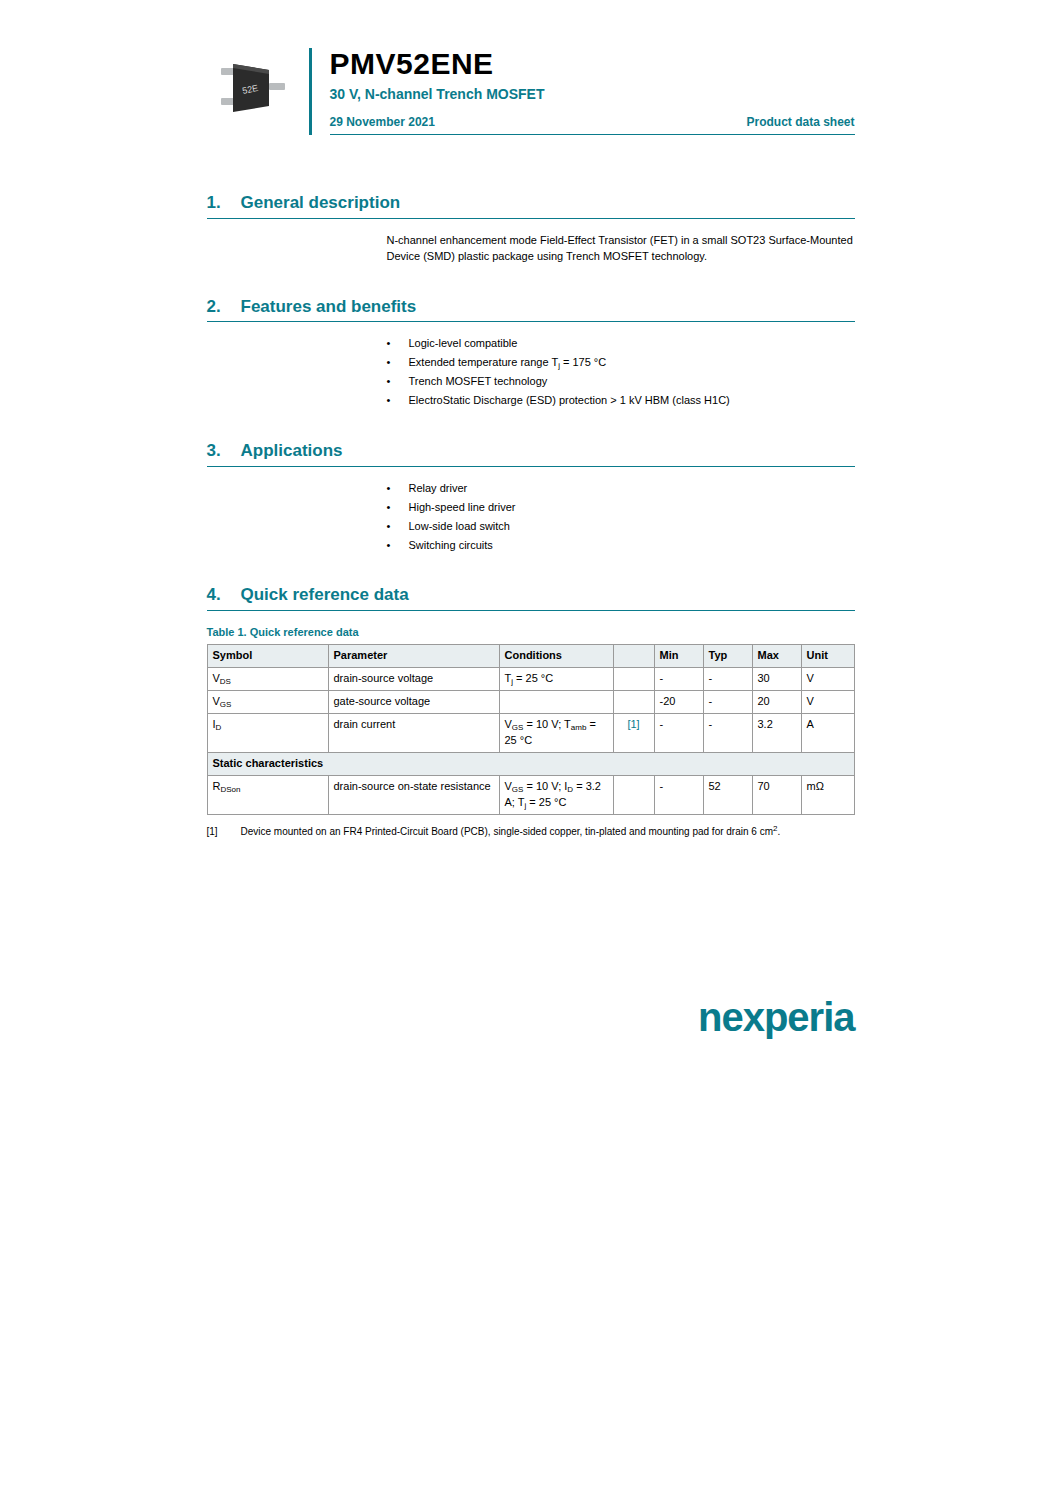52E
PMV52ENE
30 V, N-channel Trench MOSFET
29 November 2021 Product data sheet
1. General description
N-channel enhancement mode Field-Effect Transistor (FET) in a small SOT23 Surface-Mounted Device (SMD) plastic package using Trench MOSFET technology.
2. Features and benefits
Logic-level compatible
Extended temperature range Tj = 175 °C
Trench MOSFET technology
ElectroStatic Discharge (ESD) protection > 1 kV HBM (class H1C)
3. Applications
Relay driver
High-speed line driver
Low-side load switch
Switching circuits
4. Quick reference data
Table 1. Quick reference data
| Symbol | Parameter | Conditions | | Min | Typ | Max | Unit |
| --- | --- | --- | --- | --- | --- | --- | --- |
| V DS | drain-source voltage | T j = 25 °C | | - | - | 30 | V |
| V GS | gate-source voltage | | | -20 | - | 20 | V |
| I D | drain current | V GS = 10 V; T amb = 25 °C | [1] | - | - | 3.2 | A |
| Static characteristics |
| R DSon | drain-source on-state resistance | V GS = 10 V; I D = 3.2 A; T j = 25 °C | | - | 52 | 70 | mΩ |
[1] Device mounted on an FR4 Printed-Circuit Board (PCB), single-sided copper, tin-plated and mounting pad for drain 6 cm2.
nexperia